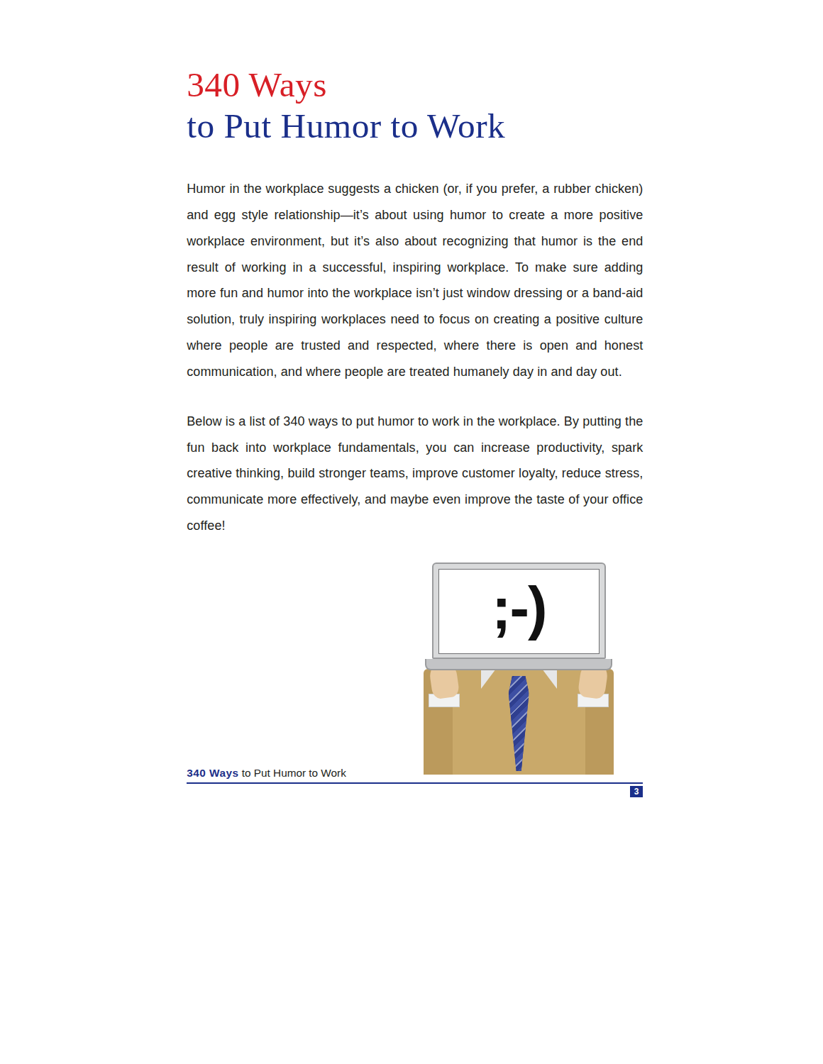340 Ways to Put Humor to Work
Humor in the workplace suggests a chicken (or, if you prefer, a rubber chicken) and egg style relationship—it’s about using humor to create a more positive workplace environment, but it’s also about recognizing that humor is the end result of working in a successful, inspiring workplace. To make sure adding more fun and humor into the workplace isn’t just window dressing or a band-aid solution, truly inspiring workplaces need to focus on creating a positive culture where people are trusted and respected, where there is open and honest communication, and where people are treated humanely day in and day out.
Below is a list of 340 ways to put humor to work in the workplace. By putting the fun back into workplace fundamentals, you can increase productivity, spark creative thinking, build stronger teams, improve customer loyalty, reduce stress, communicate more effectively, and maybe even improve the taste of your office coffee!
;-)
340 Ways to Put Humor to Work
3